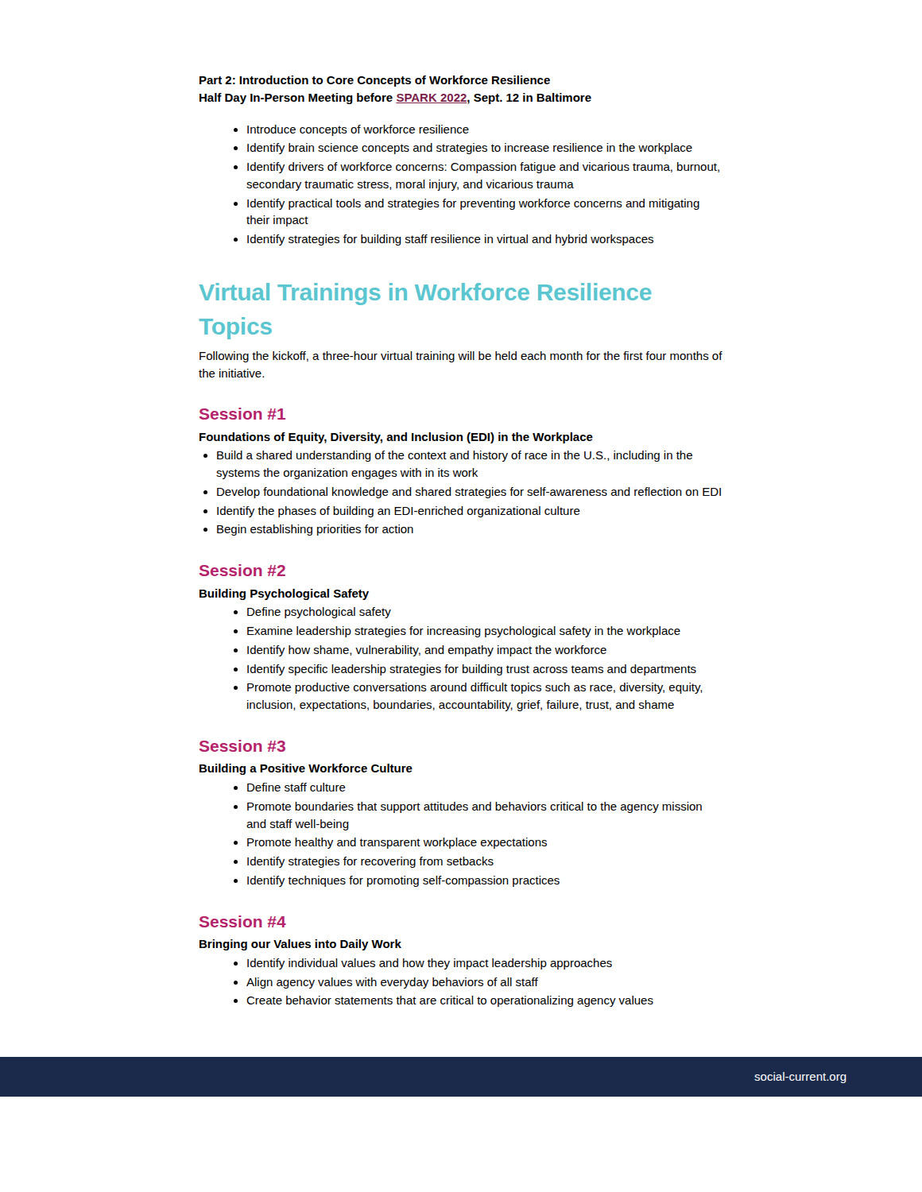Part 2: Introduction to Core Concepts of Workforce Resilience
Half Day In-Person Meeting before SPARK 2022, Sept. 12 in Baltimore
Introduce concepts of workforce resilience
Identify brain science concepts and strategies to increase resilience in the workplace
Identify drivers of workforce concerns: Compassion fatigue and vicarious trauma, burnout, secondary traumatic stress, moral injury, and vicarious trauma
Identify practical tools and strategies for preventing workforce concerns and mitigating their impact
Identify strategies for building staff resilience in virtual and hybrid workspaces
Virtual Trainings in Workforce Resilience Topics
Following the kickoff, a three-hour virtual training will be held each month for the first four months of the initiative.
Session #1
Foundations of Equity, Diversity, and Inclusion (EDI) in the Workplace
Build a shared understanding of the context and history of race in the U.S., including in the systems the organization engages with in its work
Develop foundational knowledge and shared strategies for self-awareness and reflection on EDI
Identify the phases of building an EDI-enriched organizational culture
Begin establishing priorities for action
Session #2
Building Psychological Safety
Define psychological safety
Examine leadership strategies for increasing psychological safety in the workplace
Identify how shame, vulnerability, and empathy impact the workforce
Identify specific leadership strategies for building trust across teams and departments
Promote productive conversations around difficult topics such as race, diversity, equity, inclusion, expectations, boundaries, accountability, grief, failure, trust, and shame
Session #3
Building a Positive Workforce Culture
Define staff culture
Promote boundaries that support attitudes and behaviors critical to the agency mission and staff well-being
Promote healthy and transparent workplace expectations
Identify strategies for recovering from setbacks
Identify techniques for promoting self-compassion practices
Session #4
Bringing our Values into Daily Work
Identify individual values and how they impact leadership approaches
Align agency values with everyday behaviors of all staff
Create behavior statements that are critical to operationalizing agency values
social-current.org